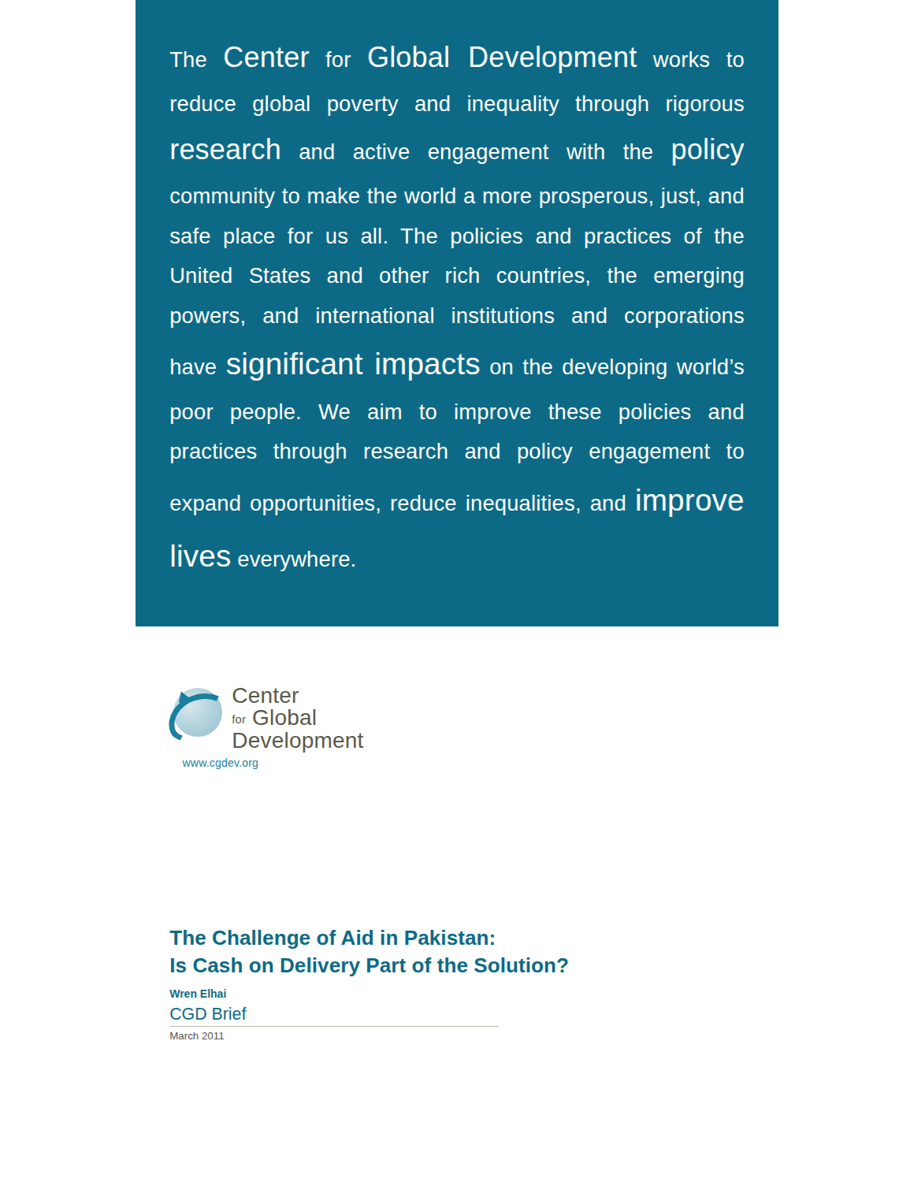The Center for Global Development works to reduce global poverty and inequality through rigorous research and active engagement with the policy community to make the world a more prosperous, just, and safe place for us all. The policies and practices of the United States and other rich countries, the emerging powers, and international institutions and corporations have significant impacts on the developing world’s poor people. We aim to improve these policies and practices through research and policy engagement to expand opportunities, reduce inequalities, and improve lives everywhere.
Center for Global Development
www.cgdev.org
The Challenge of Aid in Pakistan:
Is Cash on Delivery Part of the Solution?
Wren Elhai
CGD Brief
March 2011